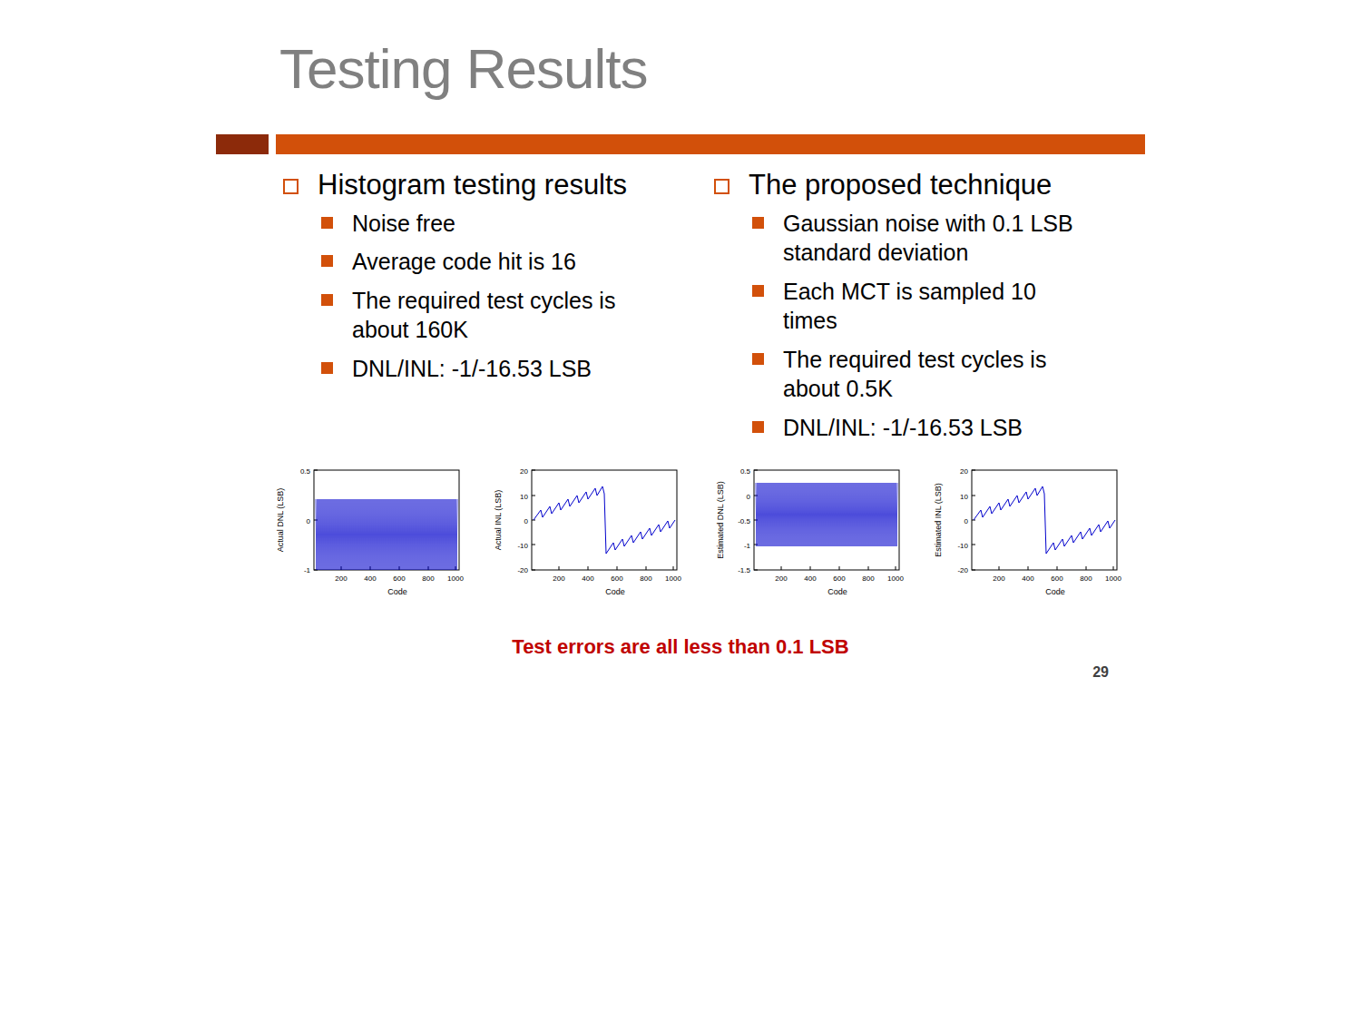Testing Results
Histogram testing results
Noise free
Average code hit is 16
The required test cycles is about 160K
DNL/INL: -1/-16.53 LSB
The proposed technique
Gaussian noise with 0.1 LSB standard deviation
Each MCT is sampled 10 times
The required test cycles is about 0.5K
DNL/INL: -1/-16.53 LSB
0.5 0 -1 200 400 600 800 1000 Code Actual DNL (LSB)
20 10 0 -10 -20 200 400 600 800 1000 Code Actual INL (LSB)
0.5 0 -0.5 -1 -1.5 200 400 600 800 1000 Code Estimated DNL (LSB)
20 10 0 -10 -20 200 400 600 800 1000 Code Estimated INL (LSB)
Test errors are all less than 0.1 LSB
29